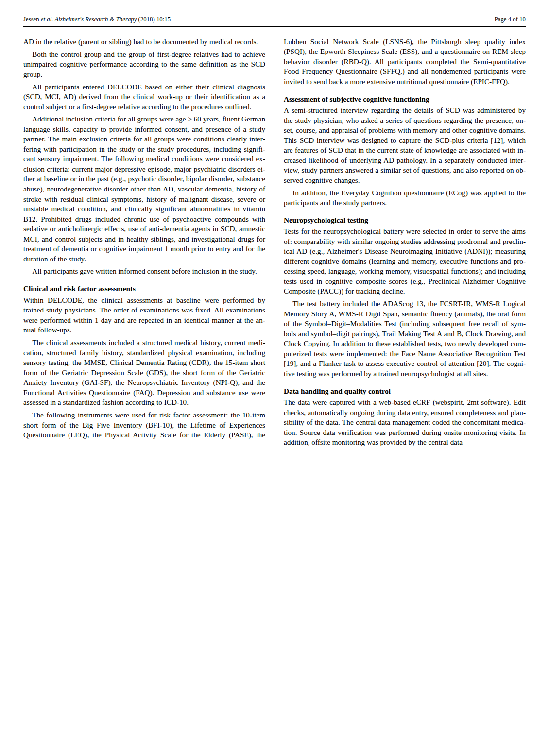Jessen et al. Alzheimer's Research & Therapy (2018) 10:15 Page 4 of 10
AD in the relative (parent or sibling) had to be documented by medical records.
Both the control group and the group of first-degree relatives had to achieve unimpaired cognitive performance according to the same definition as the SCD group.
All participants entered DELCODE based on either their clinical diagnosis (SCD, MCI, AD) derived from the clinical work-up or their identification as a control subject or a first-degree relative according to the procedures outlined.
Additional inclusion criteria for all groups were age ≥ 60 years, fluent German language skills, capacity to provide informed consent, and presence of a study partner. The main exclusion criteria for all groups were conditions clearly interfering with participation in the study or the study procedures, including significant sensory impairment. The following medical conditions were considered exclusion criteria: current major depressive episode, major psychiatric disorders either at baseline or in the past (e.g., psychotic disorder, bipolar disorder, substance abuse), neurodegenerative disorder other than AD, vascular dementia, history of stroke with residual clinical symptoms, history of malignant disease, severe or unstable medical condition, and clinically significant abnormalities in vitamin B12. Prohibited drugs included chronic use of psychoactive compounds with sedative or anticholinergic effects, use of anti-dementia agents in SCD, amnestic MCI, and control subjects and in healthy siblings, and investigational drugs for treatment of dementia or cognitive impairment 1 month prior to entry and for the duration of the study.
All participants gave written informed consent before inclusion in the study.
Clinical and risk factor assessments
Within DELCODE, the clinical assessments at baseline were performed by trained study physicians. The order of examinations was fixed. All examinations were performed within 1 day and are repeated in an identical manner at the annual follow-ups.
The clinical assessments included a structured medical history, current medication, structured family history, standardized physical examination, including sensory testing, the MMSE, Clinical Dementia Rating (CDR), the 15-item short form of the Geriatric Depression Scale (GDS), the short form of the Geriatric Anxiety Inventory (GAI-SF), the Neuropsychiatric Inventory (NPI-Q), and the Functional Activities Questionnaire (FAQ). Depression and substance use were assessed in a standardized fashion according to ICD-10.
The following instruments were used for risk factor assessment: the 10-item short form of the Big Five Inventory (BFI-10), the Lifetime of Experiences Questionnaire (LEQ), the Physical Activity Scale for the Elderly (PASE), the Lubben Social Network Scale (LSNS-6), the Pittsburgh sleep quality index (PSQI), the Epworth Sleepiness Scale (ESS), and a questionnaire on REM sleep behavior disorder (RBD-Q). All participants completed the Semi-quantitative Food Frequency Questionnaire (SFFQ,) and all nondemented participants were invited to send back a more extensive nutritional questionnaire (EPIC-FFQ).
Assessment of subjective cognitive functioning
A semi-structured interview regarding the details of SCD was administered by the study physician, who asked a series of questions regarding the presence, onset, course, and appraisal of problems with memory and other cognitive domains. This SCD interview was designed to capture the SCD-plus criteria [12], which are features of SCD that in the current state of knowledge are associated with increased likelihood of underlying AD pathology. In a separately conducted interview, study partners answered a similar set of questions, and also reported on observed cognitive changes.
In addition, the Everyday Cognition questionnaire (ECog) was applied to the participants and the study partners.
Neuropsychological testing
Tests for the neuropsychological battery were selected in order to serve the aims of: comparability with similar ongoing studies addressing prodromal and preclinical AD (e.g., Alzheimer's Disease Neuroimaging Initiative (ADNI)); measuring different cognitive domains (learning and memory, executive functions and processing speed, language, working memory, visuospatial functions); and including tests used in cognitive composite scores (e.g., Preclinical Alzheimer Cognitive Composite (PACC)) for tracking decline.
The test battery included the ADAScog 13, the FCSRT-IR, WMS-R Logical Memory Story A, WMS-R Digit Span, semantic fluency (animals), the oral form of the Symbol–Digit–Modalities Test (including subsequent free recall of symbols and symbol–digit pairings), Trail Making Test A and B, Clock Drawing, and Clock Copying. In addition to these established tests, two newly developed computerized tests were implemented: the Face Name Associative Recognition Test [19], and a Flanker task to assess executive control of attention [20]. The cognitive testing was performed by a trained neuropsychologist at all sites.
Data handling and quality control
The data were captured with a web-based eCRF (webspirit, 2mt software). Edit checks, automatically ongoing during data entry, ensured completeness and plausibility of the data. The central data management coded the concomitant medication. Source data verification was performed during onsite monitoring visits. In addition, offsite monitoring was provided by the central data